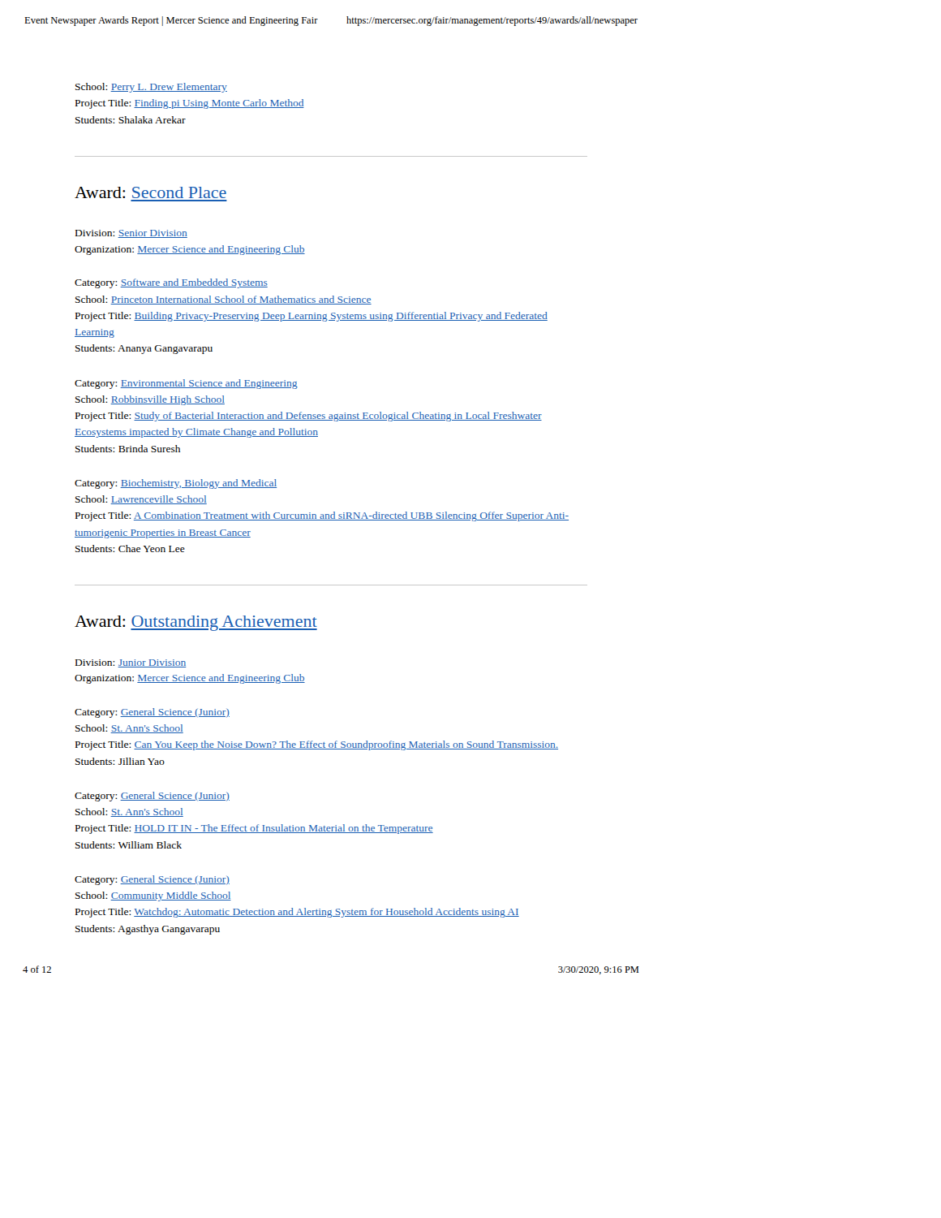Event Newspaper Awards Report | Mercer Science and Engineering Fair https://mercersec.org/fair/management/reports/49/awards/all/newspaper
School: Perry L. Drew Elementary
Project Title: Finding pi Using Monte Carlo Method
Students: Shalaka Arekar
Award: Second Place
Division: Senior Division
Organization: Mercer Science and Engineering Club
Category: Software and Embedded Systems
School: Princeton International School of Mathematics and Science
Project Title: Building Privacy-Preserving Deep Learning Systems using Differential Privacy and Federated Learning
Students: Ananya Gangavarapu
Category: Environmental Science and Engineering
School: Robbinsville High School
Project Title: Study of Bacterial Interaction and Defenses against Ecological Cheating in Local Freshwater Ecosystems impacted by Climate Change and Pollution
Students: Brinda Suresh
Category: Biochemistry, Biology and Medical
School: Lawrenceville School
Project Title: A Combination Treatment with Curcumin and siRNA-directed UBB Silencing Offer Superior Anti-tumorigenic Properties in Breast Cancer
Students: Chae Yeon Lee
Award: Outstanding Achievement
Division: Junior Division
Organization: Mercer Science and Engineering Club
Category: General Science (Junior)
School: St. Ann's School
Project Title: Can You Keep the Noise Down? The Effect of Soundproofing Materials on Sound Transmission.
Students: Jillian Yao
Category: General Science (Junior)
School: St. Ann's School
Project Title: HOLD IT IN - The Effect of Insulation Material on the Temperature
Students: William Black
Category: General Science (Junior)
School: Community Middle School
Project Title: Watchdog: Automatic Detection and Alerting System for Household Accidents using AI
Students: Agasthya Gangavarapu
4 of 12 3/30/2020, 9:16 PM